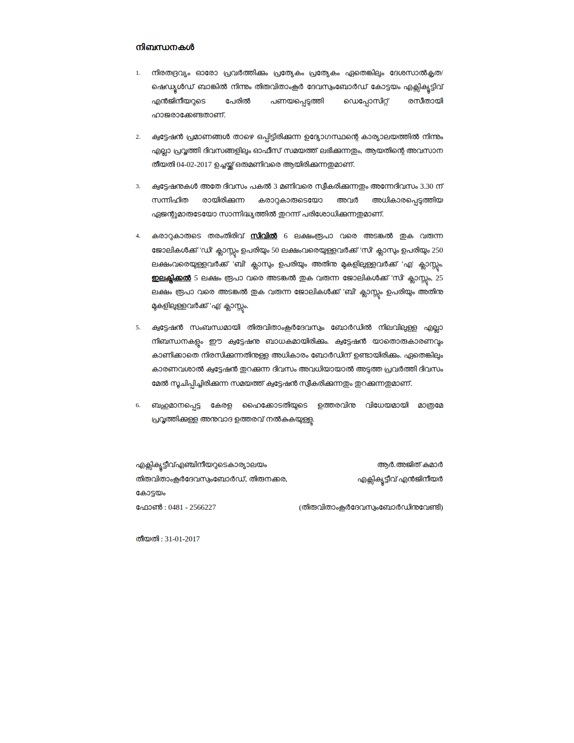നിബന്ധനകൾ
നിരതദ്രവ്യം ഓരോ പ്രവർത്തിക്കും പ്രത്യേകം പ്രത്യേകം ഏതെങ്കിലും ദേശസാൽകൃത/ ഷെഡ്യൂൾഡ് ബാങ്കിൽ നിന്നും തിരുവിതാംകൂർ ദേവസ്വംബോർഡ് കോട്ടയം എക്സിക്യൂട്ടിവ് എൻജിനീയറുടെ പേരിൽ പണയപ്പെടുത്തി ഡെപ്പോസിറ്റ് രസീതായി ഹാജരാക്കേണ്ടതാണ്.
ക്വട്ടേഷൻ പ്രമാണങ്ങൾ താഴെ ഒപ്പിട്ടിരിക്കുന്ന ഉദ്യോഗസ്ഥന്റെ കാര്യാലയത്തിൽ നിന്നും എല്ലാ പ്രവൃത്തി ദിവസങ്ങളിലും ഓഫീസ് സമയത്ത് ലഭിക്കുന്നതും, ആയതിന്റെ അവസാന തീയതി 04-02-2017 ഉച്ചയ്ക്ക് ഒരുമണിവരെ ആയിരിക്കുന്നതുമാണ്.
ക്വട്ടേഷനുകൾ അതേ ദിവസം പകൽ 3 മണിവരെ സ്വീകരിക്കുന്നതും അന്നേദിവസം 3.30 ന് സന്നിഹിത രായിരിക്കുന്ന കരാറുകാരുടെയോ അവർ അധികാരപ്പെടുത്തിയ ഏജന്റുമാരുടേയോ സാന്നിദ്ധ്യത്തിൽ തുറന്ന് പരിശോധിക്കുന്നതുമാണ്.
കരാറുകാരുടെ തരംതിരിവ് സിവിൽ 6 ലക്ഷംരൂപാ വരെ അടങ്കൽ തുക വരുന്ന ജോലികൾക്ക് 'ഡി' ക്ലാസ്സും ഉപരിയും 50 ലക്ഷംവരെയുള്ളവർക്ക് 'സി' ക്ലാസും ഉപരിയും 250 ലക്ഷംവരെയുള്ളവർക്ക് 'ബി' ക്ലാസും ഉപരിയും അതിനു മുകളിലുള്ളവർക്ക് 'എ' ക്ലാസ്സും. ഇലക്ട്രിക്കൽ 5 ലക്ഷം രൂപാ വരെ അടങ്കൽ തുക വരുന്ന ജോലികൾക്ക് 'സി' ക്ലാസ്സും, 25 ലക്ഷം രൂപാ വരെ അടങ്കൽ തുക വരുന്ന ജോലികൾക്ക് 'ബി' ക്ലാസ്സും ഉപരിയും അതിനു മുകളിലുള്ളവർക്ക് 'എ' ക്ലാസ്സും.
ക്വട്ടേഷൻ സംബന്ധമായി തിരുവിതാംകൂർദേവസ്വം ബോർഡിൽ നിലവിലുള്ള എല്ലാ നിബന്ധനകളും ഈ ക്വട്ടേഷനു ബാധകമായിരിക്കും. ക്വട്ടേഷൻ യാതൊരുകാരണവും കാണിക്കാതെ നിരസിക്കുന്നതിനുള്ള അധികാരം ബോർഡിന് ഉണ്ടായിരിക്കും. ഏതെങ്കിലും കാരണവശാൽ ക്വട്ടേഷൻ തുറക്കുന്ന ദിവസം അവധിയായാൽ അടുത്ത പ്രവർത്തി ദിവസം മേൽ സൂചിപ്പിച്ചിരിക്കുന്ന സമയത്ത് ക്വട്ടേഷൻ സ്വീകരിക്കുന്നതും തുറക്കുന്നതുമാണ്.
ബഹുമാനപ്പെട്ട കേരള ഹൈക്കോടതിയുടെ ഉത്തരവിനു വിധേയമായി മാത്രമേ പ്രവൃത്തിക്കുള്ള അനുവാദ ഉത്തരവ് നൽകുകയുള്ളു.
| എക്സിക്യൂട്ടീവ്എഞ്ചിനീയറുടെകാര്യാലയം | ആർ.അജിത് കുമാർ |
| തിരുവിതാംകൂർദേവസ്വംബോർഡ്, തിരുനക്കര, കോട്ടയം | എക്സിക്യൂട്ടീവ് എൻജിനീയർ |
| ഫോൺ : 0481 - 2566227 | (തിരുവിതാംകൂർദേവസ്വംബോർഡിനുവേണ്ടി) |
തീയതി : 31-01-2017